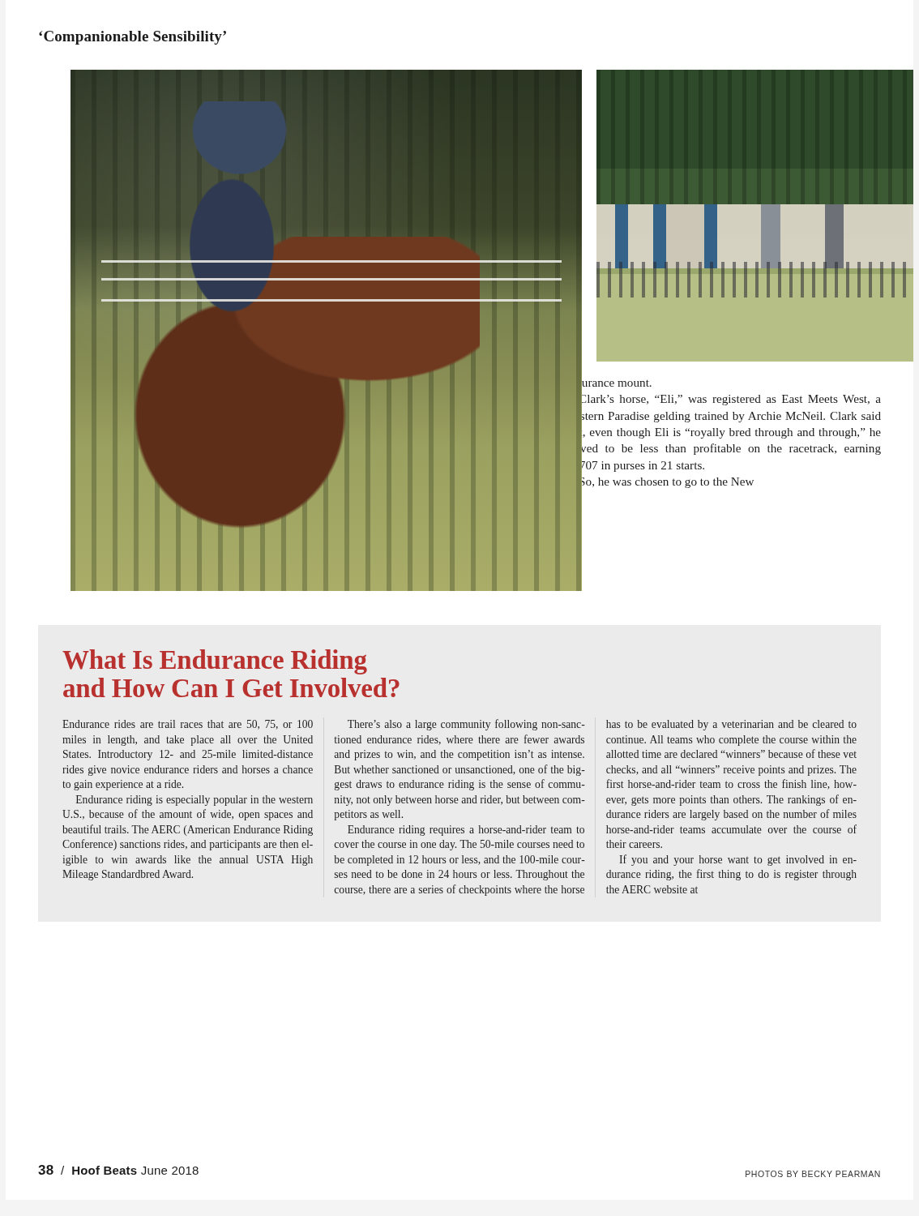‘Companionable Sensibility’
endurance mount.
Clark’s horse, “Eli,” was registered as East Meets West, a Western Paradise gelding trained by Archie McNeil. Clark said that, even though Eli is “royally bred through and through,” he proved to be less than profitable on the racetrack, earning $6,707 in purses in 21 starts.
So, he was chosen to go to the New
What Is Endurance Riding
and How Can I Get Involved?
Endurance rides are trail races that are 50, 75, or 100 miles in length, and take place all over the United States. Introductory 12- and 25-mile limited-distance rides give novice endurance riders and horses a chance to gain experience at a ride.
Endurance riding is especially popular in the western U.S., because of the amount of wide, open spaces and beautiful trails. The AERC (American Endurance Riding Conference) sanctions rides, and participants are then eligible to win awards like the annual USTA High Mileage Standardbred Award.
There’s also a large community following non-sanctioned endurance rides, where there are fewer awards and prizes to win, and the competition isn’t as intense. But whether sanctioned or unsanctioned, one of the biggest draws to endurance riding is the sense of community, not only between horse and rider, but between competitors as well.
Endurance riding requires a horse-and-rider team to cover the course in one day. The 50-mile courses need to be completed in 12 hours or less, and the 100-mile courses need to be done in 24 hours or less. Throughout the course, there are a series of checkpoints where the horse has to be evaluated by a veterinarian and be cleared to continue. All teams who complete the course within the allotted time are declared “winners” because of these vet checks, and all “winners” receive points and prizes. The first horse-and-rider team to cross the finish line, however, gets more points than others. The rankings of endurance riders are largely based on the number of miles horse-and-rider teams accumulate over the course of their careers.
If you and your horse want to get involved in endurance riding, the first thing to do is register through the AERC website at
38 / Hoof Beats June 2018
Photos by Becky Pearman